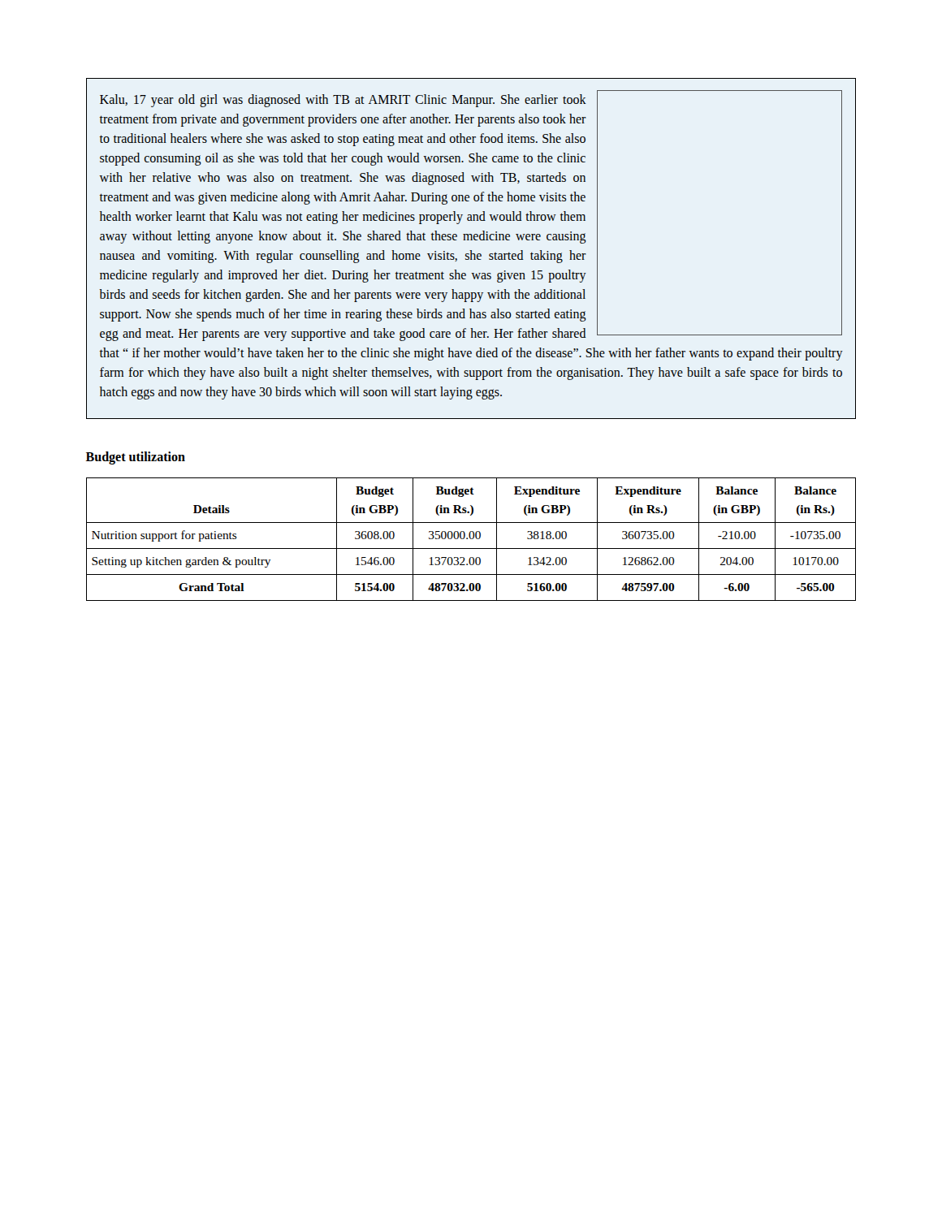Kalu, 17 year old girl was diagnosed with TB at AMRIT Clinic Manpur. She earlier took treatment from private and government providers one after another. Her parents also took her to traditional healers where she was asked to stop eating meat and other food items. She also stopped consuming oil as she was told that her cough would worsen. She came to the clinic with her relative who was also on treatment. She was diagnosed with TB, starteds on treatment and was given medicine along with Amrit Aahar. During one of the home visits the health worker learnt that Kalu was not eating her medicines properly and would throw them away without letting anyone know about it. She shared that these medicine were causing nausea and vomiting. With regular counselling and home visits, she started taking her medicine regularly and improved her diet. During her treatment she was given 15 poultry birds and seeds for kitchen garden. She and her parents were very happy with the additional support. Now she spends much of her time in rearing these birds and has also started eating egg and meat. Her parents are very supportive and take good care of her. Her father shared that “ if her mother would’t have taken her to the clinic she might have died of the disease”. She with her father wants to expand their poultry farm for which they have also built a night shelter themselves, with support from the organisation. They have built a safe space for birds to hatch eggs and now they have 30 birds which will soon will start laying eggs.
Budget utilization
| Details | Budget (in GBP) | Budget (in Rs.) | Expenditure (in GBP) | Expenditure (in Rs.) | Balance (in GBP) | Balance (in Rs.) |
| --- | --- | --- | --- | --- | --- | --- |
| Nutrition support for patients | 3608.00 | 350000.00 | 3818.00 | 360735.00 | -210.00 | -10735.00 |
| Setting up kitchen garden & poultry | 1546.00 | 137032.00 | 1342.00 | 126862.00 | 204.00 | 10170.00 |
| Grand Total | 5154.00 | 487032.00 | 5160.00 | 487597.00 | -6.00 | -565.00 |